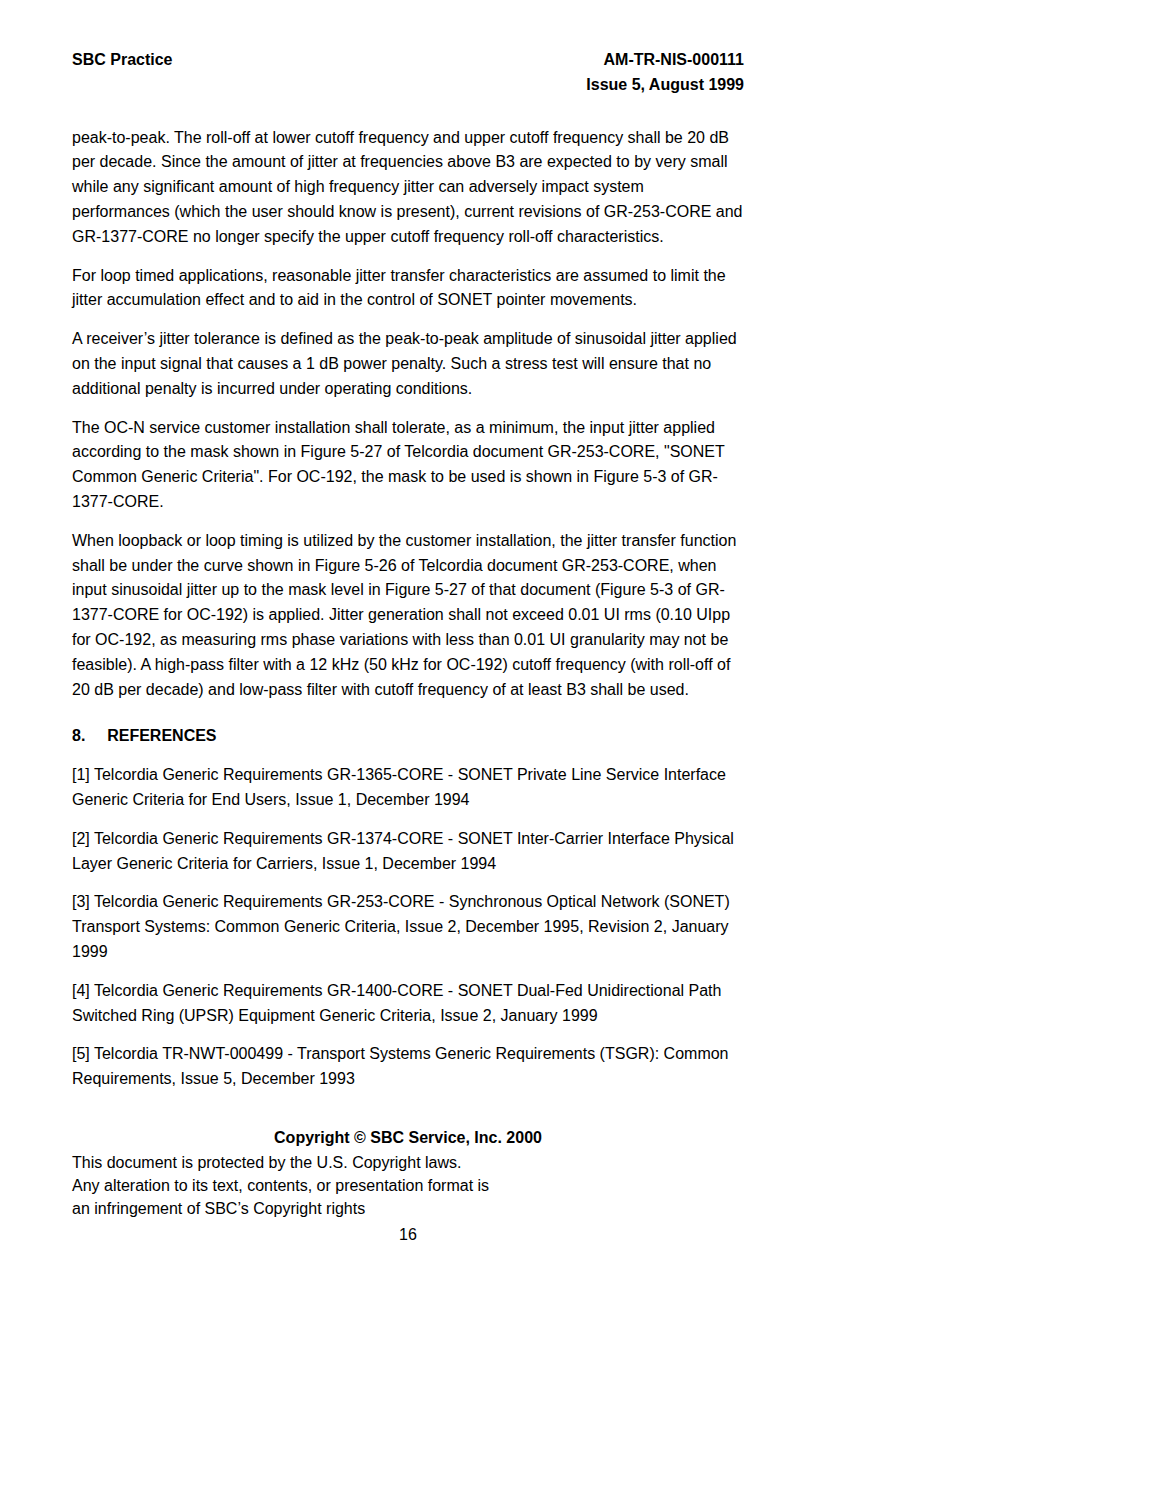SBC Practice
AM-TR-NIS-000111
Issue 5, August 1999
peak-to-peak. The roll-off at lower cutoff frequency and upper cutoff frequency shall be 20 dB per decade. Since the amount of jitter at frequencies above B3 are expected to by very small while any significant amount of high frequency jitter can adversely impact system performances (which the user should know is present), current revisions of GR-253-CORE and GR-1377-CORE no longer specify the upper cutoff frequency roll-off characteristics.
For loop timed applications, reasonable jitter transfer characteristics are assumed to limit the jitter accumulation effect and to aid in the control of SONET pointer movements.
A receiver’s jitter tolerance is defined as the peak-to-peak amplitude of sinusoidal jitter applied on the input signal that causes a 1 dB power penalty. Such a stress test will ensure that no additional penalty is incurred under operating conditions.
The OC-N service customer installation shall tolerate, as a minimum, the input jitter applied according to the mask shown in Figure 5-27 of Telcordia document GR-253-CORE, "SONET Common Generic Criteria". For OC-192, the mask to be used is shown in Figure 5-3 of GR-1377-CORE.
When loopback or loop timing is utilized by the customer installation, the jitter transfer function shall be under the curve shown in Figure 5-26 of Telcordia document GR-253-CORE, when input sinusoidal jitter up to the mask level in Figure 5-27 of that document (Figure 5-3 of GR-1377-CORE for OC-192) is applied. Jitter generation shall not exceed 0.01 UI rms (0.10 UIpp for OC-192, as measuring rms phase variations with less than 0.01 UI granularity may not be feasible). A high-pass filter with a 12 kHz (50 kHz for OC-192) cutoff frequency (with roll-off of 20 dB per decade) and low-pass filter with cutoff frequency of at least B3 shall be used.
8. REFERENCES
[1] Telcordia Generic Requirements GR-1365-CORE - SONET Private Line Service Interface Generic Criteria for End Users, Issue 1, December 1994
[2] Telcordia Generic Requirements GR-1374-CORE - SONET Inter-Carrier Interface Physical Layer Generic Criteria for Carriers, Issue 1, December 1994
[3] Telcordia Generic Requirements GR-253-CORE - Synchronous Optical Network (SONET) Transport Systems: Common Generic Criteria, Issue 2, December 1995, Revision 2, January 1999
[4] Telcordia Generic Requirements GR-1400-CORE - SONET Dual-Fed Unidirectional Path Switched Ring (UPSR) Equipment Generic Criteria, Issue 2, January 1999
[5] Telcordia TR-NWT-000499 - Transport Systems Generic Requirements (TSGR): Common Requirements, Issue 5, December 1993
Copyright © SBC Service, Inc. 2000
This document is protected by the U.S. Copyright laws.
Any alteration to its text, contents, or presentation format is
an infringement of SBC’s Copyright rights
16